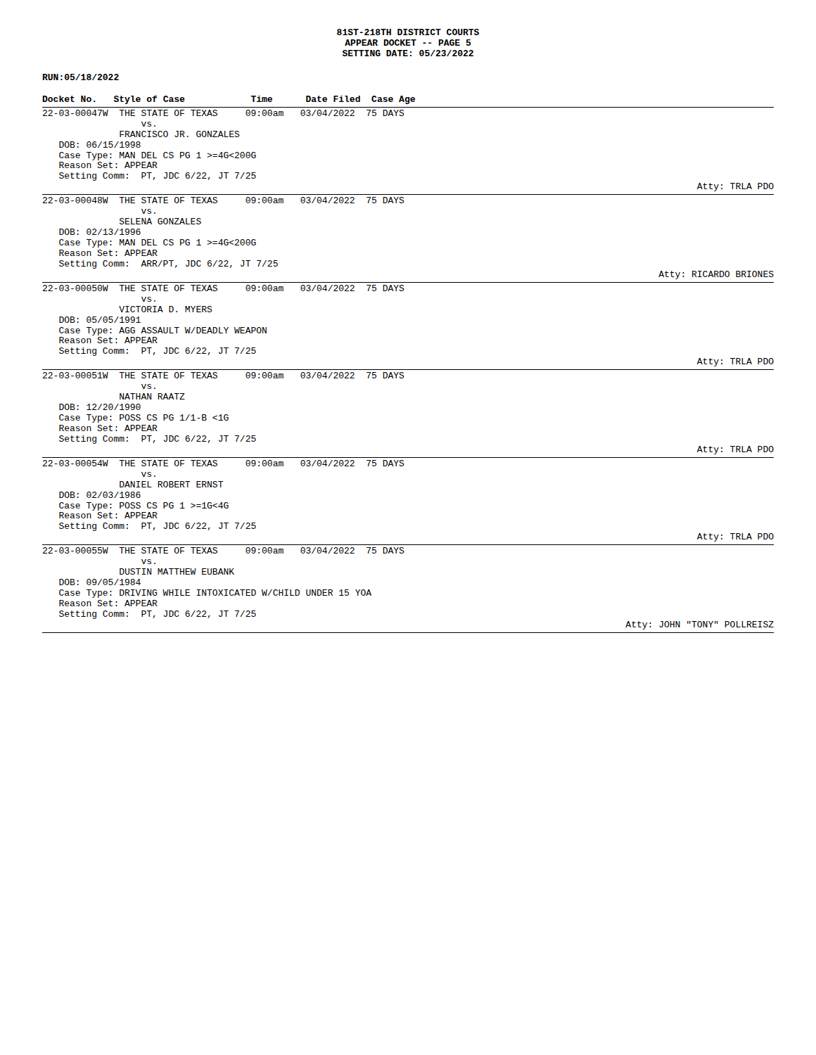81ST-218TH DISTRICT COURTS
APPEAR DOCKET -- PAGE 5
SETTING DATE: 05/23/2022
RUN:05/18/2022
Docket No. Style of Case Time Date Filed Case Age
22-03-00047W THE STATE OF TEXAS 09:00am 03/04/2022 75 DAYS
vs.
FRANCISCO JR. GONZALES
DOB: 06/15/1998
Case Type: MAN DEL CS PG 1 >=4G<200G
Reason Set: APPEAR
Setting Comm: PT, JDC 6/22, JT 7/25
Atty: TRLA PDO
22-03-00048W THE STATE OF TEXAS 09:00am 03/04/2022 75 DAYS
vs.
SELENA GONZALES
DOB: 02/13/1996
Case Type: MAN DEL CS PG 1 >=4G<200G
Reason Set: APPEAR
Setting Comm: ARR/PT, JDC 6/22, JT 7/25
Atty: RICARDO BRIONES
22-03-00050W THE STATE OF TEXAS 09:00am 03/04/2022 75 DAYS
vs.
VICTORIA D. MYERS
DOB: 05/05/1991
Case Type: AGG ASSAULT W/DEADLY WEAPON
Reason Set: APPEAR
Setting Comm: PT, JDC 6/22, JT 7/25
Atty: TRLA PDO
22-03-00051W THE STATE OF TEXAS 09:00am 03/04/2022 75 DAYS
vs.
NATHAN RAATZ
DOB: 12/20/1990
Case Type: POSS CS PG 1/1-B <1G
Reason Set: APPEAR
Setting Comm: PT, JDC 6/22, JT 7/25
Atty: TRLA PDO
22-03-00054W THE STATE OF TEXAS 09:00am 03/04/2022 75 DAYS
vs.
DANIEL ROBERT ERNST
DOB: 02/03/1986
Case Type: POSS CS PG 1 >=1G<4G
Reason Set: APPEAR
Setting Comm: PT, JDC 6/22, JT 7/25
Atty: TRLA PDO
22-03-00055W THE STATE OF TEXAS 09:00am 03/04/2022 75 DAYS
vs.
DUSTIN MATTHEW EUBANK
DOB: 09/05/1984
Case Type: DRIVING WHILE INTOXICATED W/CHILD UNDER 15 YOA
Reason Set: APPEAR
Setting Comm: PT, JDC 6/22, JT 7/25
Atty: JOHN "TONY" POLLREISZ